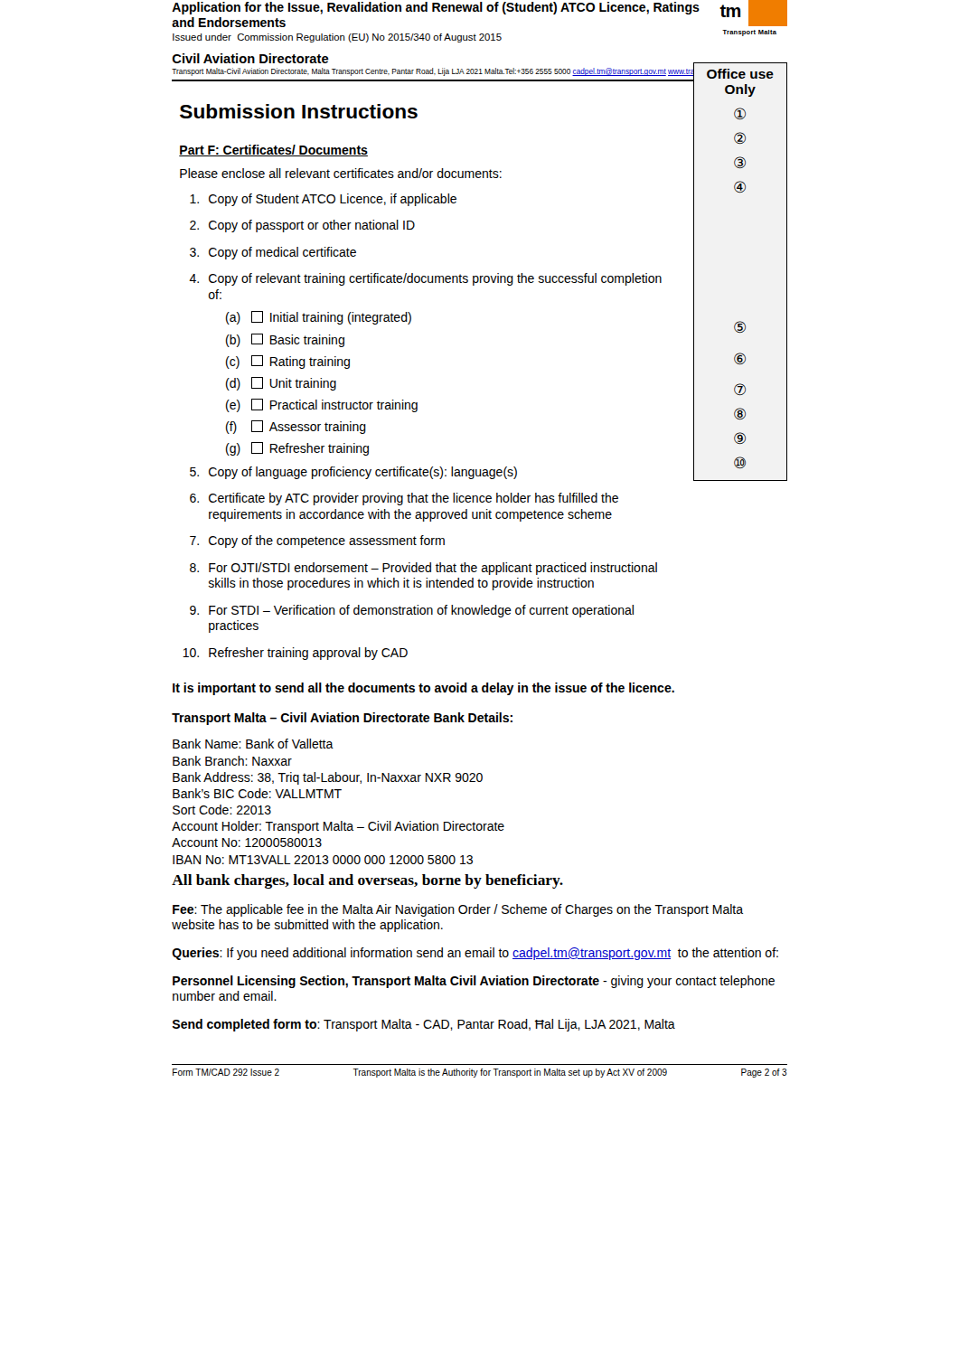tm
Transport Malta
Application for the Issue, Revalidation and Renewal of (Student) ATCO Licence, Ratings and Endorsements
Issued under Commission Regulation (EU) No 2015/340 of August 2015
Civil Aviation Directorate
Transport Malta-Civil Aviation Directorate, Malta Transport Centre, Pantar Road, Lija LJA 2021 Malta.Tel:+356 2555 5000 cadpel.tm@transport.gov.mt www.transport.gov.mt
Submission Instructions
Office use
Only
①
②
③
④
⑤
⑥
⑦
⑧
⑨
⑩
Part F: Certificates/ Documents
Please enclose all relevant certificates and/or documents:
Copy of Student ATCO Licence, if applicable
Copy of passport or other national ID
Copy of medical certificate
Copy of relevant training certificate/documents proving the successful completion of:
(a) Initial training (integrated)
(b) Basic training
(c) Rating training
(d) Unit training
(e) Practical instructor training
(f) Assessor training
(g) Refresher training
Copy of language proficiency certificate(s): language(s)
Certificate by ATC provider proving that the licence holder has fulfilled the requirements in accordance with the approved unit competence scheme
Copy of the competence assessment form
For OJTI/STDI endorsement – Provided that the applicant practiced instructional skills in those procedures in which it is intended to provide instruction
For STDI – Verification of demonstration of knowledge of current operational practices
Refresher training approval by CAD
It is important to send all the documents to avoid a delay in the issue of the licence.
Transport Malta – Civil Aviation Directorate Bank Details:
Bank Name: Bank of Valletta
Bank Branch: Naxxar
Bank Address: 38, Triq tal-Labour, In-Naxxar NXR 9020
Bank’s BIC Code: VALLMTMT
Sort Code: 22013
Account Holder: Transport Malta – Civil Aviation Directorate
Account No: 12000580013
IBAN No: MT13VALL 22013 0000 000 12000 5800 13
All bank charges, local and overseas, borne by beneficiary.
Fee: The applicable fee in the Malta Air Navigation Order / Scheme of Charges on the Transport Malta website has to be submitted with the application.
Queries: If you need additional information send an email to cadpel.tm@transport.gov.mt to the attention of:
Personnel Licensing Section, Transport Malta Civil Aviation Directorate - giving your contact telephone number and email.
Send completed form to: Transport Malta - CAD, Pantar Road, Ħal Lija, LJA 2021, Malta
Form TM/CAD 292 Issue 2
Transport Malta is the Authority for Transport in Malta set up by Act XV of 2009
Page 2 of 3